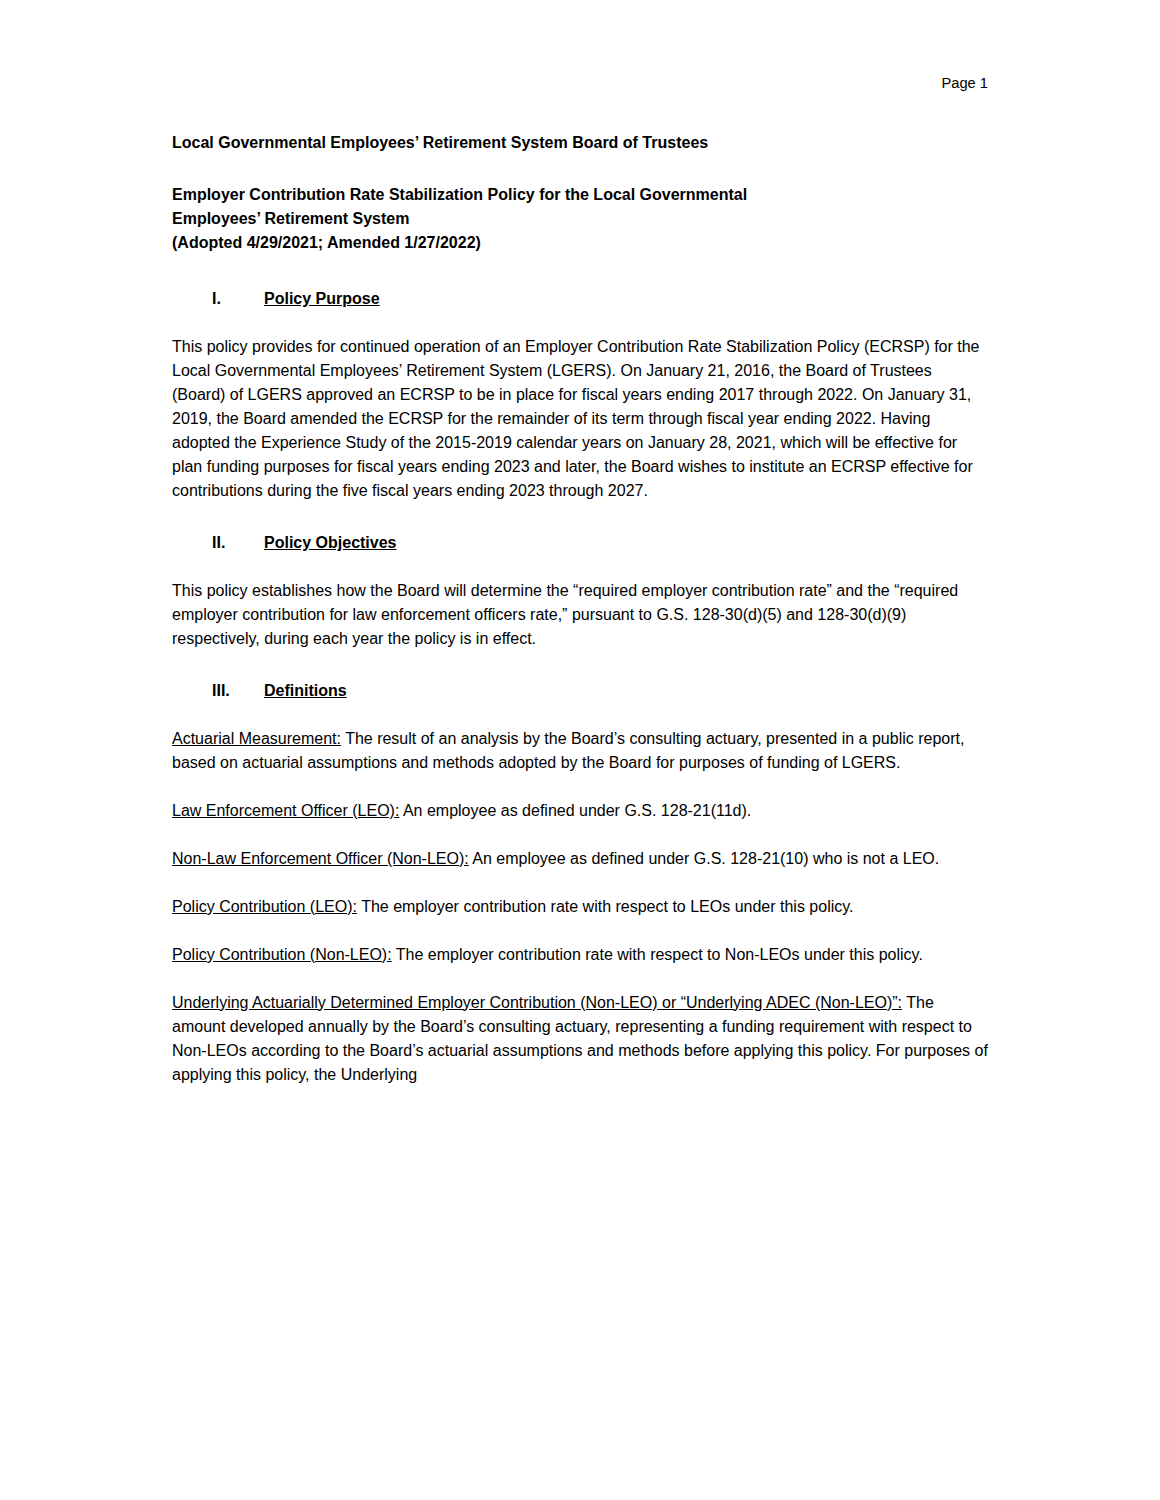Page 1
Local Governmental Employees’ Retirement System Board of Trustees
Employer Contribution Rate Stabilization Policy for the Local Governmental Employees’ Retirement System (Adopted 4/29/2021; Amended 1/27/2022)
I. Policy Purpose
This policy provides for continued operation of an Employer Contribution Rate Stabilization Policy (ECRSP) for the Local Governmental Employees’ Retirement System (LGERS). On January 21, 2016, the Board of Trustees (Board) of LGERS approved an ECRSP to be in place for fiscal years ending 2017 through 2022. On January 31, 2019, the Board amended the ECRSP for the remainder of its term through fiscal year ending 2022. Having adopted the Experience Study of the 2015-2019 calendar years on January 28, 2021, which will be effective for plan funding purposes for fiscal years ending 2023 and later, the Board wishes to institute an ECRSP effective for contributions during the five fiscal years ending 2023 through 2027.
II. Policy Objectives
This policy establishes how the Board will determine the “required employer contribution rate” and the “required employer contribution for law enforcement officers rate,” pursuant to G.S. 128-30(d)(5) and 128-30(d)(9) respectively, during each year the policy is in effect.
III. Definitions
Actuarial Measurement: The result of an analysis by the Board’s consulting actuary, presented in a public report, based on actuarial assumptions and methods adopted by the Board for purposes of funding of LGERS.
Law Enforcement Officer (LEO): An employee as defined under G.S. 128-21(11d).
Non-Law Enforcement Officer (Non-LEO): An employee as defined under G.S. 128-21(10) who is not a LEO.
Policy Contribution (LEO): The employer contribution rate with respect to LEOs under this policy.
Policy Contribution (Non-LEO): The employer contribution rate with respect to Non-LEOs under this policy.
Underlying Actuarially Determined Employer Contribution (Non-LEO) or “Underlying ADEC (Non-LEO)”: The amount developed annually by the Board’s consulting actuary, representing a funding requirement with respect to Non-LEOs according to the Board’s actuarial assumptions and methods before applying this policy. For purposes of applying this policy, the Underlying